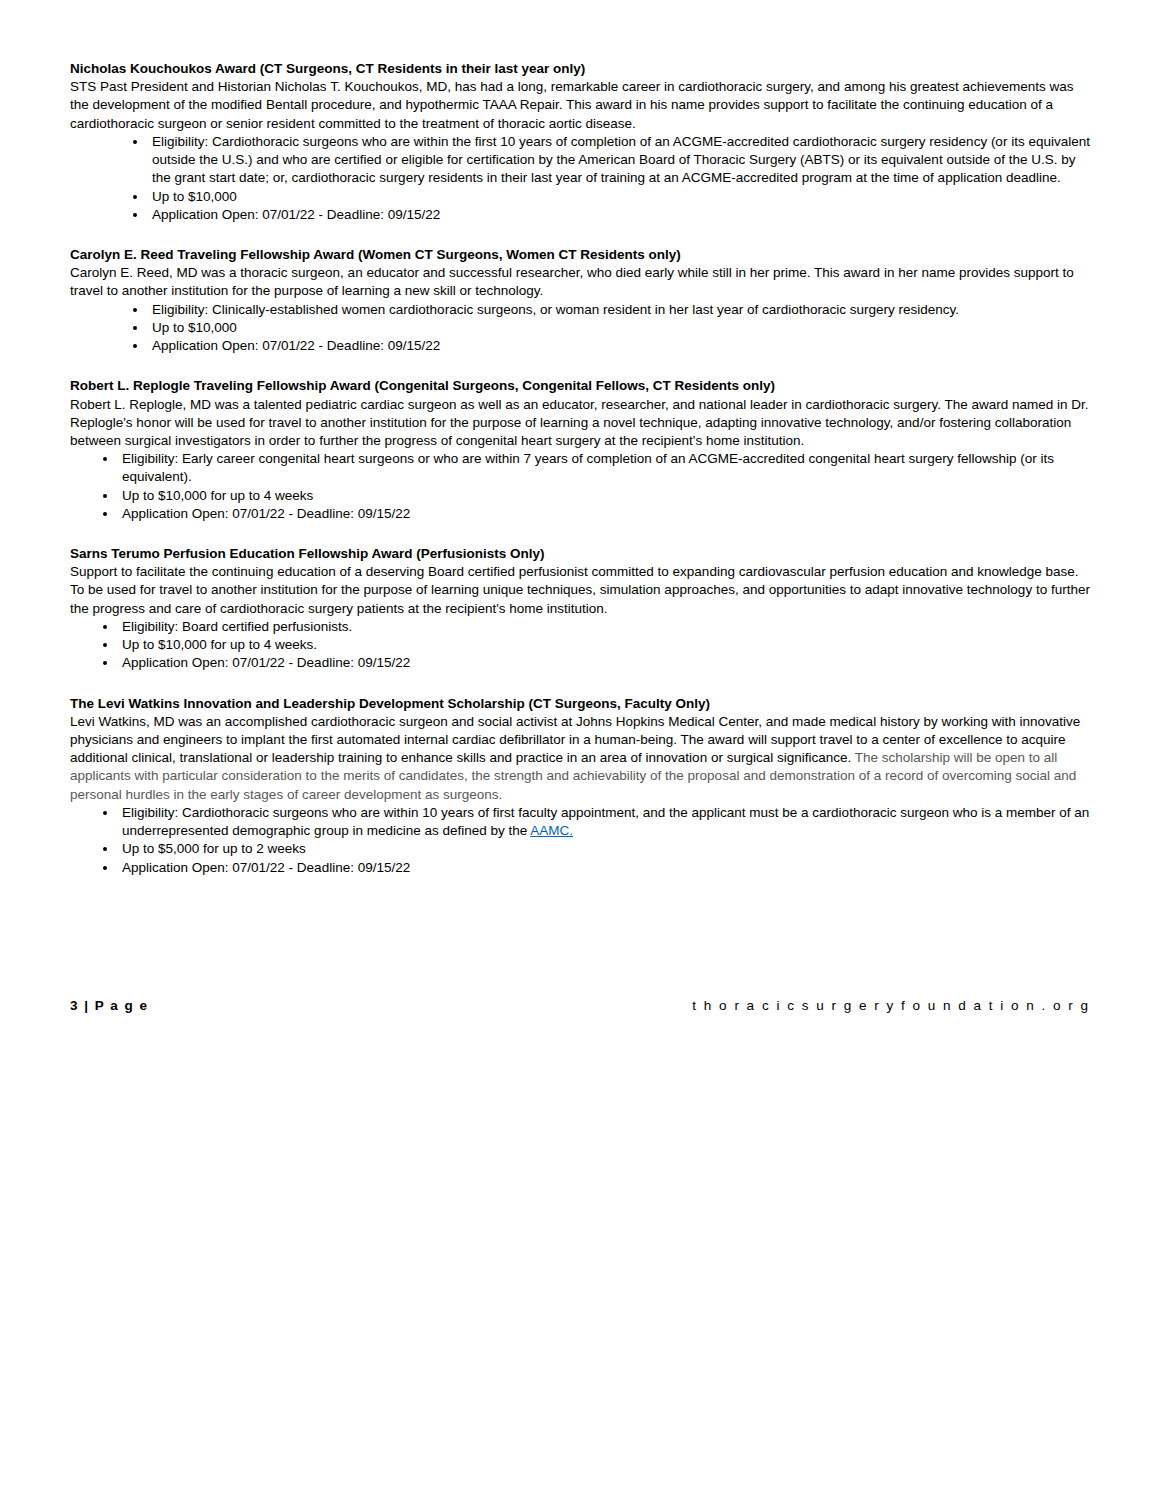Nicholas Kouchoukos Award (CT Surgeons, CT Residents in their last year only)
STS Past President and Historian Nicholas T. Kouchoukos, MD, has had a long, remarkable career in cardiothoracic surgery, and among his greatest achievements was the development of the modified Bentall procedure, and hypothermic TAAA Repair. This award in his name provides support to facilitate the continuing education of a cardiothoracic surgeon or senior resident committed to the treatment of thoracic aortic disease.
Eligibility: Cardiothoracic surgeons who are within the first 10 years of completion of an ACGME-accredited cardiothoracic surgery residency (or its equivalent outside the U.S.) and who are certified or eligible for certification by the American Board of Thoracic Surgery (ABTS) or its equivalent outside of the U.S. by the grant start date; or, cardiothoracic surgery residents in their last year of training at an ACGME-accredited program at the time of application deadline.
Up to $10,000
Application Open: 07/01/22 - Deadline: 09/15/22
Carolyn E. Reed Traveling Fellowship Award (Women CT Surgeons, Women CT Residents only)
Carolyn E. Reed, MD was a thoracic surgeon, an educator and successful researcher, who died early while still in her prime. This award in her name provides support to travel to another institution for the purpose of learning a new skill or technology.
Eligibility: Clinically-established women cardiothoracic surgeons, or woman resident in her last year of cardiothoracic surgery residency.
Up to $10,000
Application Open: 07/01/22 - Deadline: 09/15/22
Robert L. Replogle Traveling Fellowship Award (Congenital Surgeons, Congenital Fellows, CT Residents only)
Robert L. Replogle, MD was a talented pediatric cardiac surgeon as well as an educator, researcher, and national leader in cardiothoracic surgery. The award named in Dr. Replogle's honor will be used for travel to another institution for the purpose of learning a novel technique, adapting innovative technology, and/or fostering collaboration between surgical investigators in order to further the progress of congenital heart surgery at the recipient's home institution.
Eligibility: Early career congenital heart surgeons or who are within 7 years of completion of an ACGME-accredited congenital heart surgery fellowship (or its equivalent).
Up to $10,000 for up to 4 weeks
Application Open: 07/01/22 - Deadline: 09/15/22
Sarns Terumo Perfusion Education Fellowship Award (Perfusionists Only)
Support to facilitate the continuing education of a deserving Board certified perfusionist committed to expanding cardiovascular perfusion education and knowledge base. To be used for travel to another institution for the purpose of learning unique techniques, simulation approaches, and opportunities to adapt innovative technology to further the progress and care of cardiothoracic surgery patients at the recipient's home institution.
Eligibility: Board certified perfusionists.
Up to $10,000 for up to 4 weeks.
Application Open: 07/01/22 - Deadline: 09/15/22
The Levi Watkins Innovation and Leadership Development Scholarship (CT Surgeons, Faculty Only)
Levi Watkins, MD was an accomplished cardiothoracic surgeon and social activist at Johns Hopkins Medical Center, and made medical history by working with innovative physicians and engineers to implant the first automated internal cardiac defibrillator in a human-being. The award will support travel to a center of excellence to acquire additional clinical, translational or leadership training to enhance skills and practice in an area of innovation or surgical significance. The scholarship will be open to all applicants with particular consideration to the merits of candidates, the strength and achievability of the proposal and demonstration of a record of overcoming social and personal hurdles in the early stages of career development as surgeons.
Eligibility: Cardiothoracic surgeons who are within 10 years of first faculty appointment, and the applicant must be a cardiothoracic surgeon who is a member of an underrepresented demographic group in medicine as defined by the AAMC.
Up to $5,000 for up to 2 weeks
Application Open: 07/01/22 - Deadline: 09/15/22
3 | P a g e
t h o r a c i c s u r g e r y f o u n d a t i o n . o r g